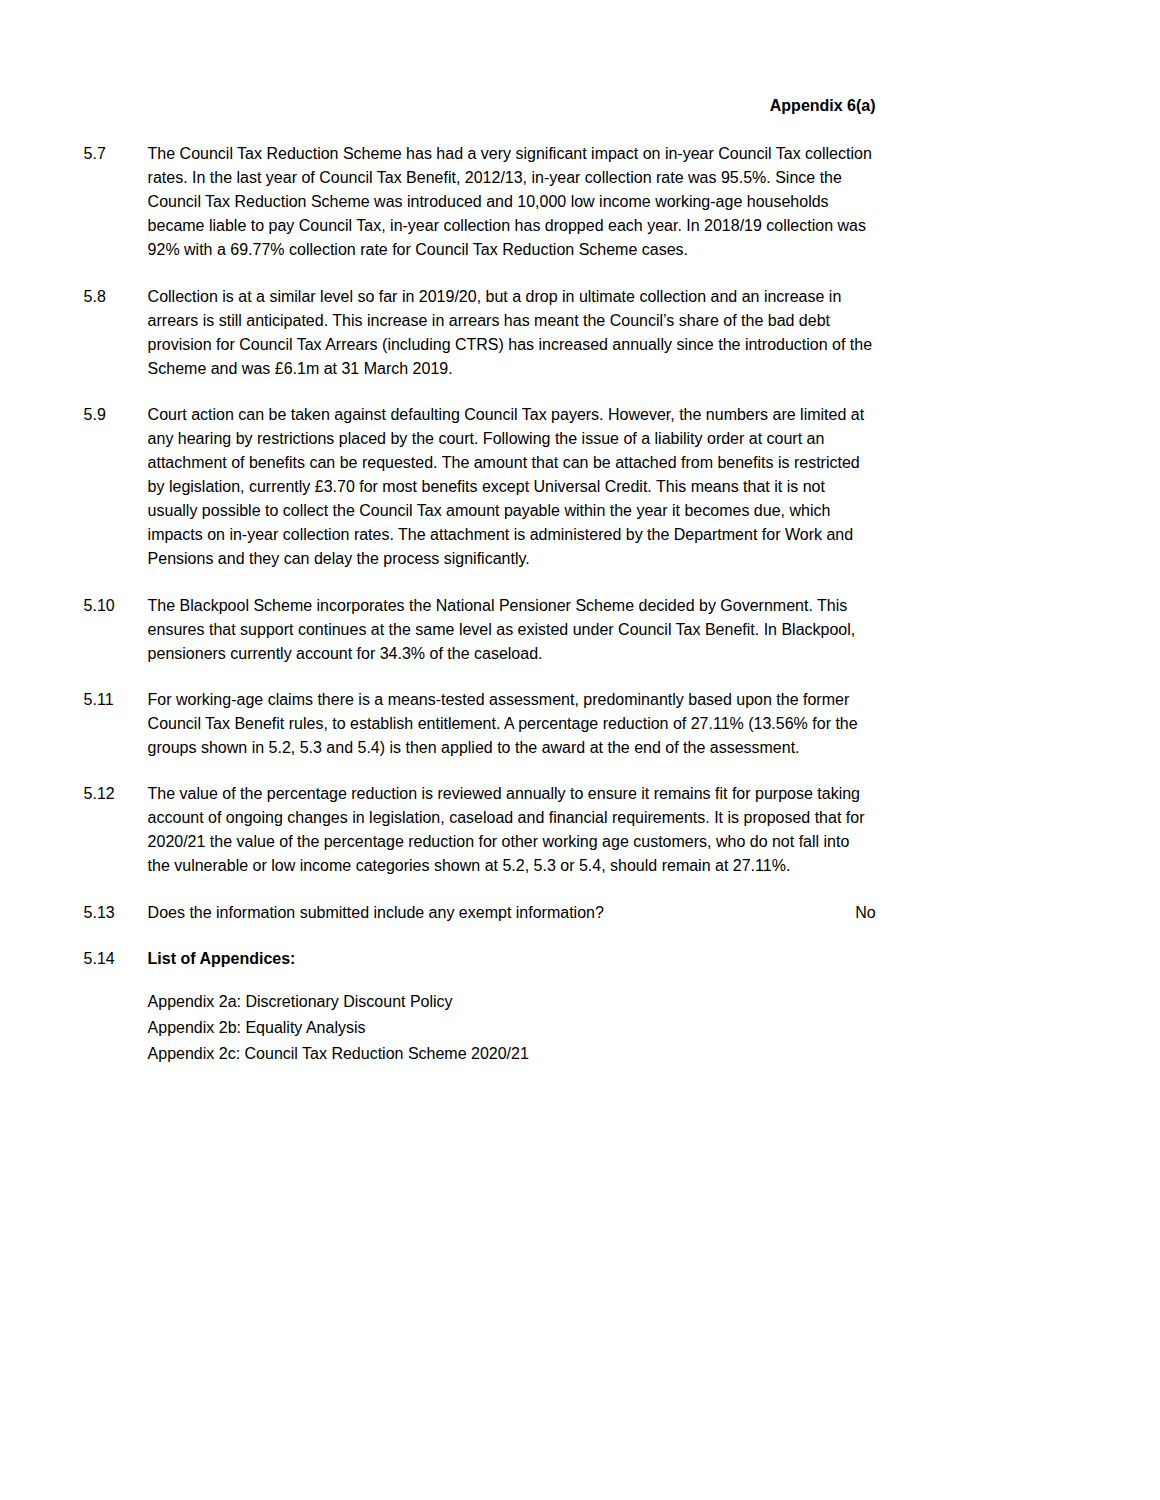Appendix 6(a)
5.7
The Council Tax Reduction Scheme has had a very significant impact on in-year Council Tax collection rates. In the last year of Council Tax Benefit, 2012/13, in-year collection rate was 95.5%. Since the Council Tax Reduction Scheme was introduced and 10,000 low income working-age households became liable to pay Council Tax, in-year collection has dropped each year. In 2018/19 collection was 92% with a 69.77% collection rate for Council Tax Reduction Scheme cases.
5.8
Collection is at a similar level so far in 2019/20, but a drop in ultimate collection and an increase in arrears is still anticipated. This increase in arrears has meant the Council’s share of the bad debt provision for Council Tax Arrears (including CTRS) has increased annually since the introduction of the Scheme and was £6.1m at 31 March 2019.
5.9
Court action can be taken against defaulting Council Tax payers. However, the numbers are limited at any hearing by restrictions placed by the court. Following the issue of a liability order at court an attachment of benefits can be requested. The amount that can be attached from benefits is restricted by legislation, currently £3.70 for most benefits except Universal Credit. This means that it is not usually possible to collect the Council Tax amount payable within the year it becomes due, which impacts on in-year collection rates. The attachment is administered by the Department for Work and Pensions and they can delay the process significantly.
5.10
The Blackpool Scheme incorporates the National Pensioner Scheme decided by Government. This ensures that support continues at the same level as existed under Council Tax Benefit. In Blackpool, pensioners currently account for 34.3% of the caseload.
5.11
For working-age claims there is a means-tested assessment, predominantly based upon the former Council Tax Benefit rules, to establish entitlement. A percentage reduction of 27.11% (13.56% for the groups shown in 5.2, 5.3 and 5.4) is then applied to the award at the end of the assessment.
5.12
The value of the percentage reduction is reviewed annually to ensure it remains fit for purpose taking account of ongoing changes in legislation, caseload and financial requirements. It is proposed that for 2020/21 the value of the percentage reduction for other working age customers, who do not fall into the vulnerable or low income categories shown at 5.2, 5.3 or 5.4, should remain at 27.11%.
5.13
No Does the information submitted include any exempt information?
5.14
List of Appendices:
Appendix 2a: Discretionary Discount Policy
Appendix 2b: Equality Analysis
Appendix 2c: Council Tax Reduction Scheme 2020/21